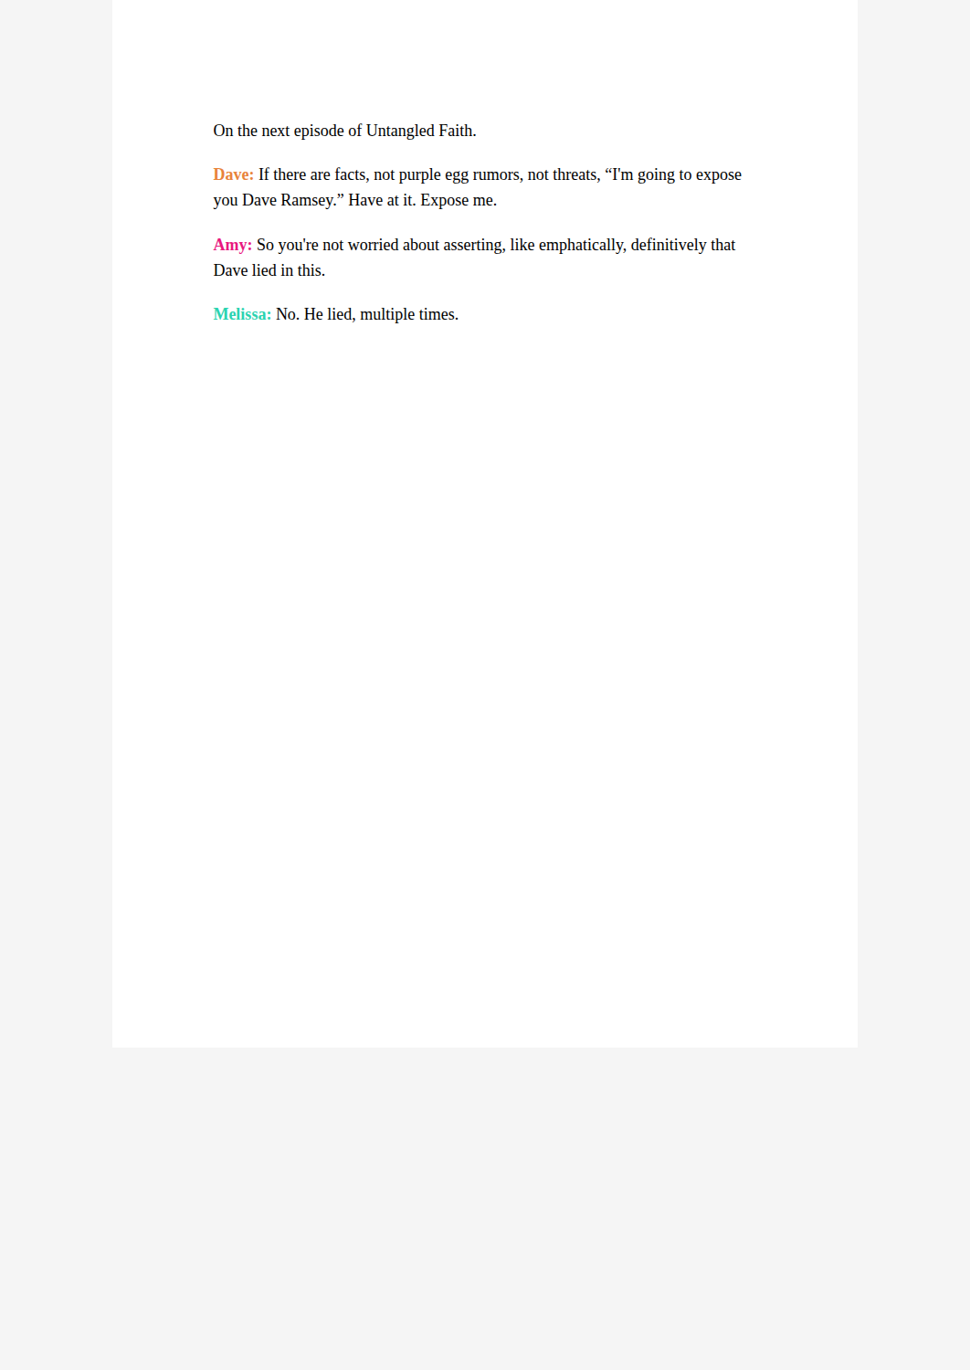On the next episode of Untangled Faith.
Dave: If there are facts, not purple egg rumors, not threats, “I'm going to expose you Dave Ramsey.” Have at it. Expose me.
Amy: So you're not worried about asserting, like emphatically, definitively that Dave lied in this.
Melissa: No. He lied, multiple times.